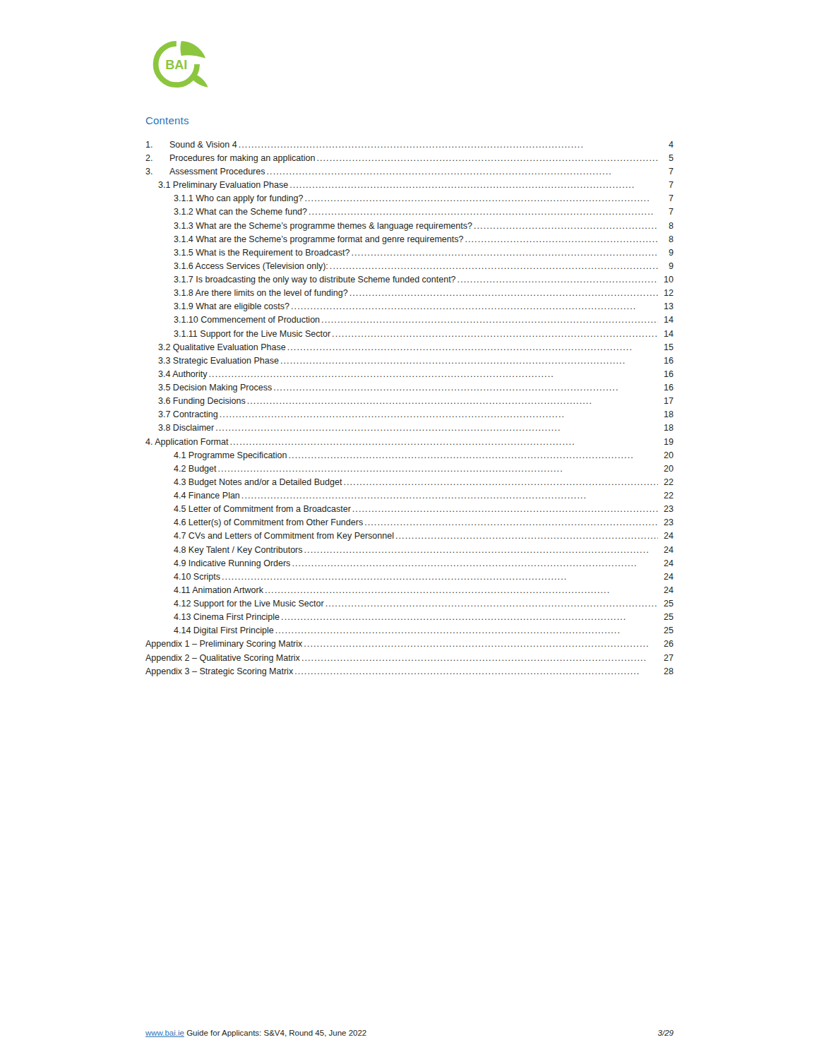BAI
Contents
1. Sound & Vision 4 ........................................................................................................... 4
2. Procedures for making an application ........................................................................................................... 5
3. Assessment Procedures ........................................................................................................... 7
3.1 Preliminary Evaluation Phase ........................................................................................................... 7
3.1.1 Who can apply for funding? ........................................................................................................... 7
3.1.2 What can the Scheme fund? ........................................................................................................... 7
3.1.3 What are the Scheme’s programme themes & language requirements? ........................................................................................................... 8
3.1.4 What are the Scheme’s programme format and genre requirements? ........................................................................................................... 8
3.1.5 What is the Requirement to Broadcast? ........................................................................................................... 9
3.1.6 Access Services (Television only): ........................................................................................................... 9
3.1.7 Is broadcasting the only way to distribute Scheme funded content? ........................................................................................................... 10
3.1.8 Are there limits on the level of funding? ........................................................................................................... 12
3.1.9 What are eligible costs? ........................................................................................................... 13
3.1.10 Commencement of Production ........................................................................................................... 14
3.1.11 Support for the Live Music Sector ........................................................................................................... 14
3.2 Qualitative Evaluation Phase ........................................................................................................... 15
3.3 Strategic Evaluation Phase ........................................................................................................... 16
3.4 Authority ........................................................................................................... 16
3.5 Decision Making Process ........................................................................................................... 16
3.6 Funding Decisions ........................................................................................................... 17
3.7 Contracting ........................................................................................................... 18
3.8 Disclaimer ........................................................................................................... 18
4. Application Format ........................................................................................................... 19
4.1 Programme Specification ........................................................................................................... 20
4.2 Budget ........................................................................................................... 20
4.3 Budget Notes and/or a Detailed Budget ........................................................................................................... 22
4.4 Finance Plan ........................................................................................................... 22
4.5 Letter of Commitment from a Broadcaster ........................................................................................................... 23
4.6 Letter(s) of Commitment from Other Funders ........................................................................................................... 23
4.7 CVs and Letters of Commitment from Key Personnel ........................................................................................................... 24
4.8 Key Talent / Key Contributors ........................................................................................................... 24
4.9 Indicative Running Orders ........................................................................................................... 24
4.10 Scripts ........................................................................................................... 24
4.11 Animation Artwork ........................................................................................................... 24
4.12 Support for the Live Music Sector ........................................................................................................... 25
4.13 Cinema First Principle ........................................................................................................... 25
4.14 Digital First Principle ........................................................................................................... 25
Appendix 1 – Preliminary Scoring Matrix ........................................................................................................... 26
Appendix 2 – Qualitative Scoring Matrix ........................................................................................................... 27
Appendix 3 – Strategic Scoring Matrix ........................................................................................................... 28
www.bai.ie Guide for Applicants: S&V4, Round 45, June 2022
3/29